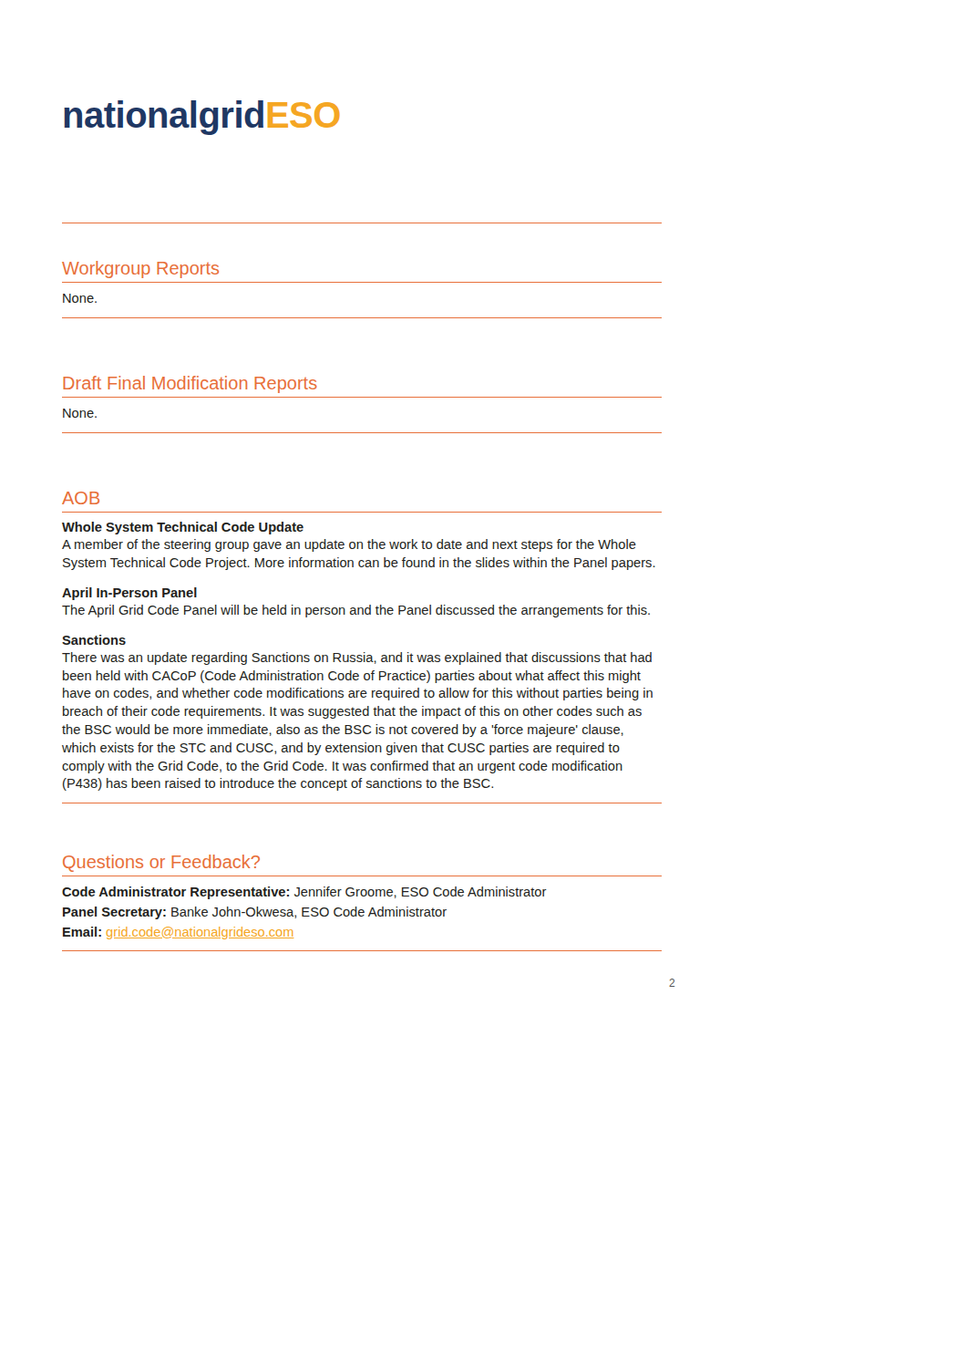national grid ESO
Workgroup Reports
None.
Draft Final Modification Reports
None.
AOB
Whole System Technical Code Update
A member of the steering group gave an update on the work to date and next steps for the Whole System Technical Code Project. More information can be found in the slides within the Panel papers.
April In-Person Panel
The April Grid Code Panel will be held in person and the Panel discussed the arrangements for this.
Sanctions
There was an update regarding Sanctions on Russia, and it was explained that discussions that had been held with CACoP (Code Administration Code of Practice) parties about what affect this might have on codes, and whether code modifications are required to allow for this without parties being in breach of their code requirements. It was suggested that the impact of this on other codes such as the BSC would be more immediate, also as the BSC is not covered by a 'force majeure' clause, which exists for the STC and CUSC, and by extension given that CUSC parties are required to comply with the Grid Code, to the Grid Code. It was confirmed that an urgent code modification (P438) has been raised to introduce the concept of sanctions to the BSC.
Questions or Feedback?
Code Administrator Representative: Jennifer Groome, ESO Code Administrator
Panel Secretary: Banke John-Okwesa, ESO Code Administrator
Email: grid.code@nationalgrideso.com
2